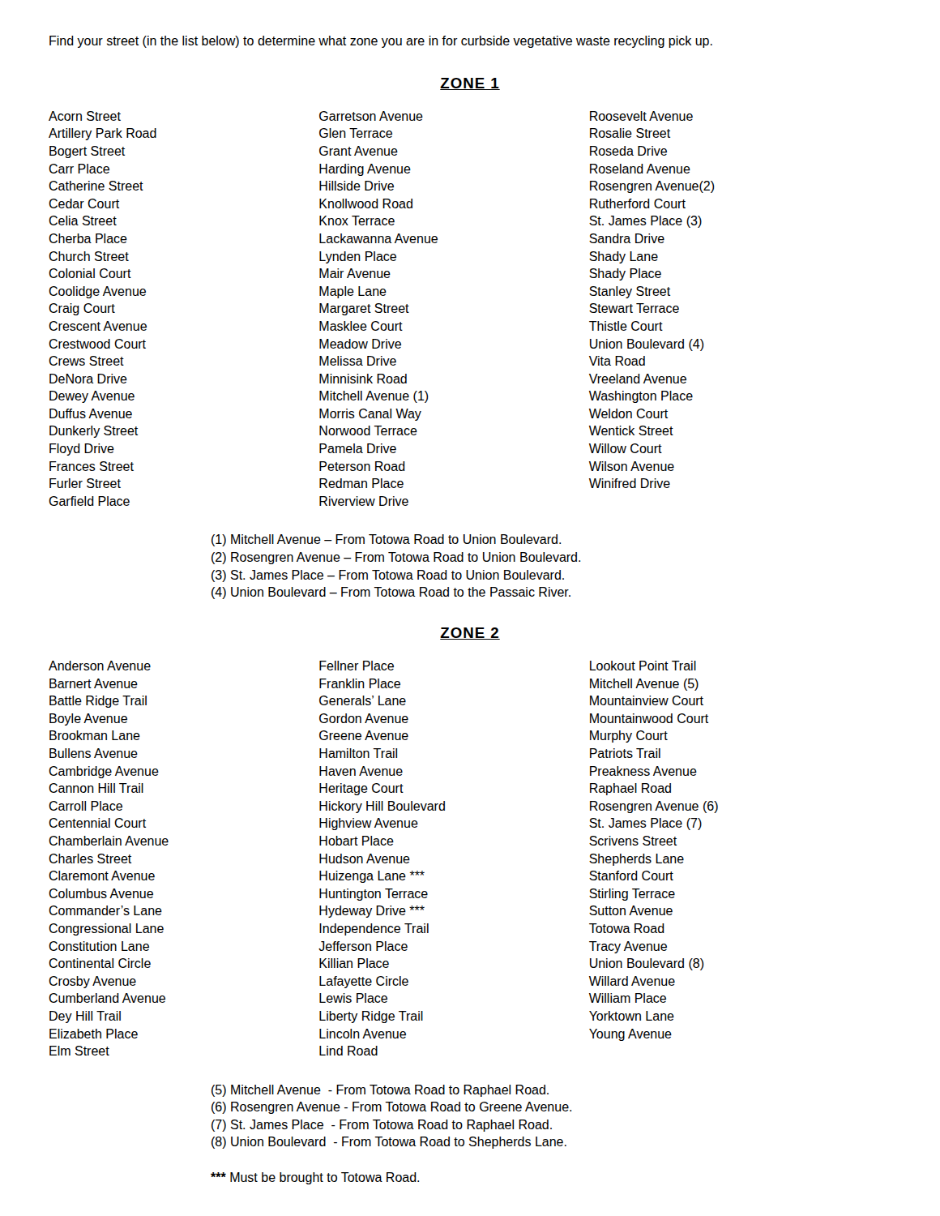Find your street (in the list below) to determine what zone you are in for curbside vegetative waste recycling pick up.
ZONE 1
Acorn Street
Artillery Park Road
Bogert Street
Carr Place
Catherine Street
Cedar Court
Celia Street
Cherba Place
Church Street
Colonial Court
Coolidge Avenue
Craig Court
Crescent Avenue
Crestwood Court
Crews Street
DeNora Drive
Dewey Avenue
Duffus Avenue
Dunkerly Street
Floyd Drive
Frances Street
Furler Street
Garfield Place
Garretson Avenue
Glen Terrace
Grant Avenue
Harding Avenue
Hillside Drive
Knollwood Road
Knox Terrace
Lackawanna Avenue
Lynden Place
Mair Avenue
Maple Lane
Margaret Street
Masklee Court
Meadow Drive
Melissa Drive
Minnisink Road
Mitchell Avenue (1)
Morris Canal Way
Norwood Terrace
Pamela Drive
Peterson Road
Redman Place
Riverview Drive
Roosevelt Avenue
Rosalie Street
Roseda Drive
Roseland Avenue
Rosengren Avenue(2)
Rutherford Court
St. James Place (3)
Sandra Drive
Shady Lane
Shady Place
Stanley Street
Stewart Terrace
Thistle Court
Union Boulevard (4)
Vita Road
Vreeland Avenue
Washington Place
Weldon Court
Wentick Street
Willow Court
Wilson Avenue
Winifred Drive
(1) Mitchell Avenue – From Totowa Road to Union Boulevard.
(2) Rosengren Avenue – From Totowa Road to Union Boulevard.
(3) St. James Place – From Totowa Road to Union Boulevard.
(4) Union Boulevard – From Totowa Road to the Passaic River.
ZONE 2
Anderson Avenue
Barnert Avenue
Battle Ridge Trail
Boyle Avenue
Brookman Lane
Bullens Avenue
Cambridge Avenue
Cannon Hill Trail
Carroll Place
Centennial Court
Chamberlain Avenue
Charles Street
Claremont Avenue
Columbus Avenue
Commander’s Lane
Congressional Lane
Constitution Lane
Continental Circle
Crosby Avenue
Cumberland Avenue
Dey Hill Trail
Elizabeth Place
Elm Street
Fellner Place
Franklin Place
Generals’ Lane
Gordon Avenue
Greene Avenue
Hamilton Trail
Haven Avenue
Heritage Court
Hickory Hill Boulevard
Highview Avenue
Hobart Place
Hudson Avenue
Huizenga Lane ***
Huntington Terrace
Hydeway Drive ***
Independence Trail
Jefferson Place
Killian Place
Lafayette Circle
Lewis Place
Liberty Ridge Trail
Lincoln Avenue
Lind Road
Lookout Point Trail
Mitchell Avenue (5)
Mountainview Court
Mountainwood Court
Murphy Court
Patriots Trail
Preakness Avenue
Raphael Road
Rosengren Avenue (6)
St. James Place (7)
Scrivens Street
Shepherds Lane
Stanford Court
Stirling Terrace
Sutton Avenue
Totowa Road
Tracy Avenue
Union Boulevard (8)
Willard Avenue
William Place
Yorktown Lane
Young Avenue
(5) Mitchell Avenue - From Totowa Road to Raphael Road.
(6) Rosengren Avenue - From Totowa Road to Greene Avenue.
(7) St. James Place - From Totowa Road to Raphael Road.
(8) Union Boulevard - From Totowa Road to Shepherds Lane.
*** Must be brought to Totowa Road.